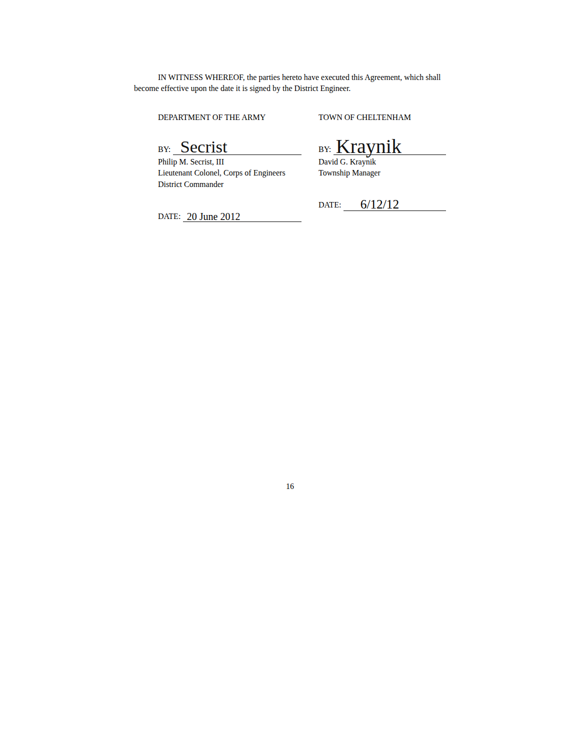IN WITNESS WHEREOF, the parties hereto have executed this Agreement, which shall become effective upon the date it is signed by the District Engineer.
DEPARTMENT OF THE ARMY
BY: Secrist
Philip M. Secrist, III
Lieutenant Colonel, Corps of Engineers
District Commander
DATE: 20 June 2012
TOWN OF CHELTENHAM
BY: Kraynik
David G. Kraynik
Township Manager
DATE: 6/12/12
16